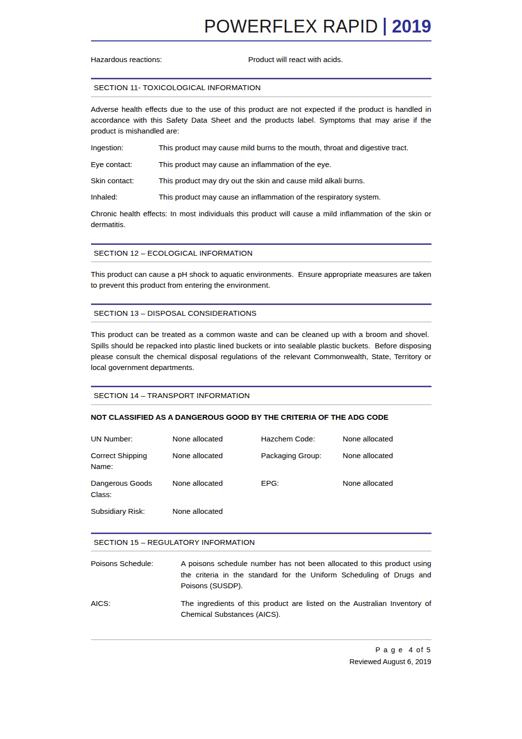POWERFLEX RAPID 2019
Hazardous reactions:
Product will react with acids.
SECTION 11- TOXICOLOGICAL INFORMATION
Adverse health effects due to the use of this product are not expected if the product is handled in accordance with this Safety Data Sheet and the products label. Symptoms that may arise if the product is mishandled are:
Ingestion:
This product may cause mild burns to the mouth, throat and digestive tract.
Eye contact:
This product may cause an inflammation of the eye.
Skin contact:
This product may dry out the skin and cause mild alkali burns.
Inhaled:
This product may cause an inflammation of the respiratory system.
Chronic health effects: In most individuals this product will cause a mild inflammation of the skin or dermatitis.
SECTION 12 – ECOLOGICAL INFORMATION
This product can cause a pH shock to aquatic environments. Ensure appropriate measures are taken to prevent this product from entering the environment.
SECTION 13 – DISPOSAL CONSIDERATIONS
This product can be treated as a common waste and can be cleaned up with a broom and shovel. Spills should be repacked into plastic lined buckets or into sealable plastic buckets. Before disposing please consult the chemical disposal regulations of the relevant Commonwealth, State, Territory or local government departments.
SECTION 14 – TRANSPORT INFORMATION
NOT CLASSIFIED AS A DANGEROUS GOOD BY THE CRITERIA OF THE ADG CODE
| UN Number: | None allocated | Hazchem Code: | None allocated |
| Correct Shipping Name: | None allocated | Packaging Group: | None allocated |
| Dangerous Goods Class: | None allocated | EPG: | None allocated |
| Subsidiary Risk: | None allocated | | |
SECTION 15 – REGULATORY INFORMATION
Poisons Schedule:
A poisons schedule number has not been allocated to this product using the criteria in the standard for the Uniform Scheduling of Drugs and Poisons (SUSDP).
AICS:
The ingredients of this product are listed on the Australian Inventory of Chemical Substances (AICS).
P a g e 4 of 5
Reviewed August 6, 2019